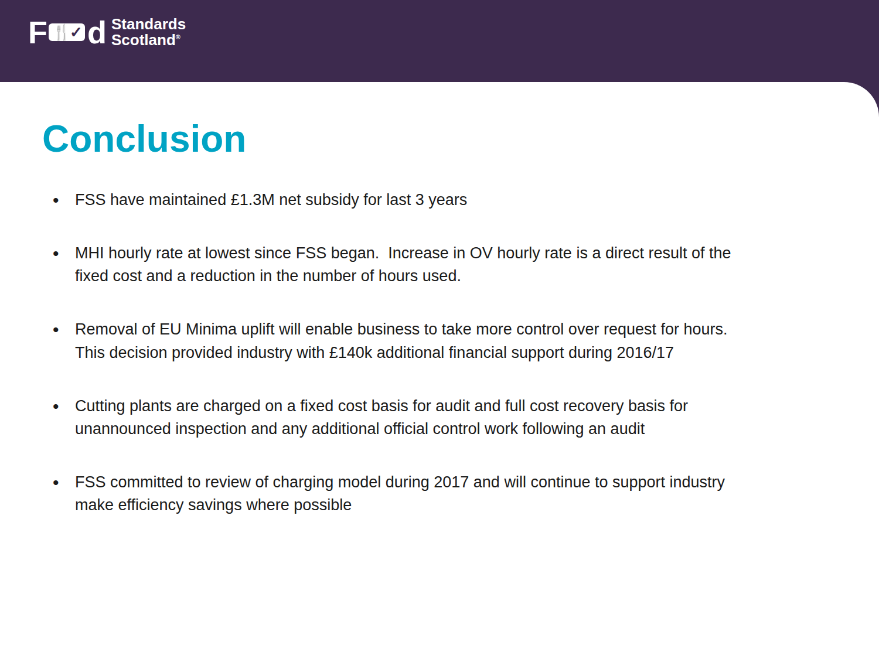F🍴✓d Standards
Scotland®
Conclusion
FSS have maintained £1.3M net subsidy for last 3 years
MHI hourly rate at lowest since FSS began. Increase in OV hourly rate is a direct result of the fixed cost and a reduction in the number of hours used.
Removal of EU Minima uplift will enable business to take more control over request for hours. This decision provided industry with £140k additional financial support during 2016/17
Cutting plants are charged on a fixed cost basis for audit and full cost recovery basis for unannounced inspection and any additional official control work following an audit
FSS committed to review of charging model during 2017 and will continue to support industry make efficiency savings where possible